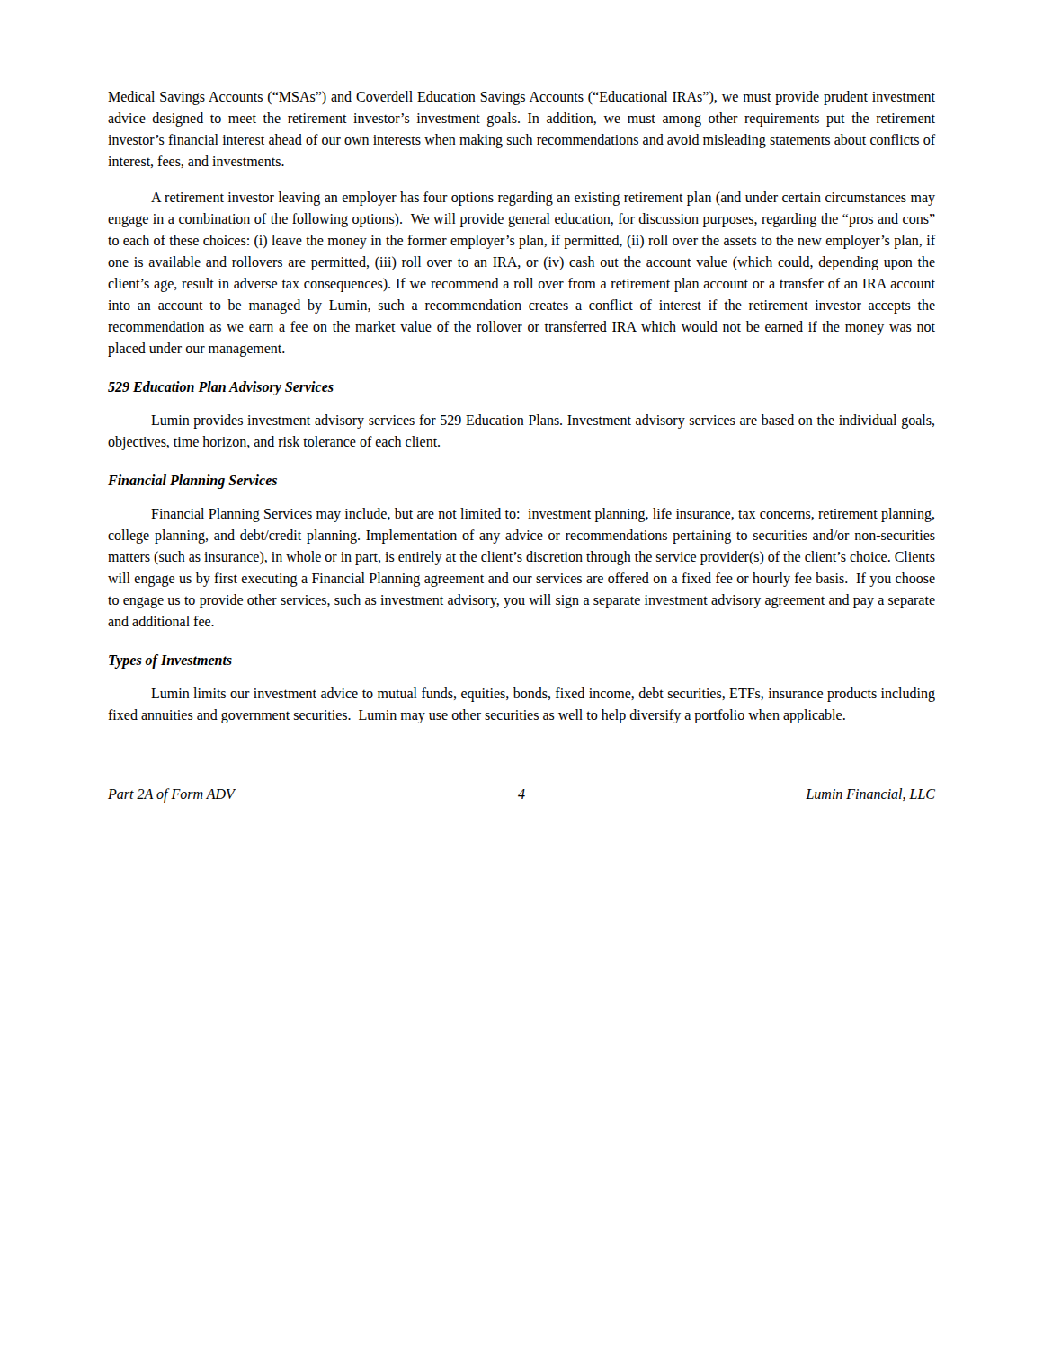Medical Savings Accounts (“MSAs”) and Coverdell Education Savings Accounts (“Educational IRAs”), we must provide prudent investment advice designed to meet the retirement investor’s investment goals. In addition, we must among other requirements put the retirement investor’s financial interest ahead of our own interests when making such recommendations and avoid misleading statements about conflicts of interest, fees, and investments.
A retirement investor leaving an employer has four options regarding an existing retirement plan (and under certain circumstances may engage in a combination of the following options). We will provide general education, for discussion purposes, regarding the “pros and cons” to each of these choices: (i) leave the money in the former employer’s plan, if permitted, (ii) roll over the assets to the new employer’s plan, if one is available and rollovers are permitted, (iii) roll over to an IRA, or (iv) cash out the account value (which could, depending upon the client’s age, result in adverse tax consequences). If we recommend a roll over from a retirement plan account or a transfer of an IRA account into an account to be managed by Lumin, such a recommendation creates a conflict of interest if the retirement investor accepts the recommendation as we earn a fee on the market value of the rollover or transferred IRA which would not be earned if the money was not placed under our management.
529 Education Plan Advisory Services
Lumin provides investment advisory services for 529 Education Plans. Investment advisory services are based on the individual goals, objectives, time horizon, and risk tolerance of each client.
Financial Planning Services
Financial Planning Services may include, but are not limited to: investment planning, life insurance, tax concerns, retirement planning, college planning, and debt/credit planning. Implementation of any advice or recommendations pertaining to securities and/or non-securities matters (such as insurance), in whole or in part, is entirely at the client’s discretion through the service provider(s) of the client’s choice. Clients will engage us by first executing a Financial Planning agreement and our services are offered on a fixed fee or hourly fee basis. If you choose to engage us to provide other services, such as investment advisory, you will sign a separate investment advisory agreement and pay a separate and additional fee.
Types of Investments
Lumin limits our investment advice to mutual funds, equities, bonds, fixed income, debt securities, ETFs, insurance products including fixed annuities and government securities. Lumin may use other securities as well to help diversify a portfolio when applicable.
Part 2A of Form ADV
4
Lumin Financial, LLC